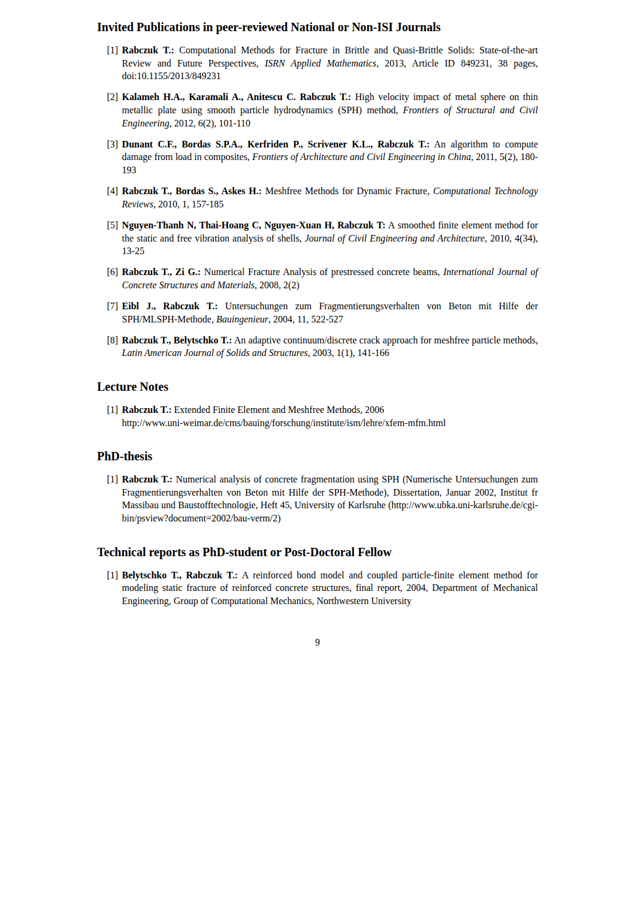Invited Publications in peer-reviewed National or Non-ISI Journals
[1] Rabczuk T.: Computational Methods for Fracture in Brittle and Quasi-Brittle Solids: State-of-the-art Review and Future Perspectives, ISRN Applied Mathematics, 2013, Article ID 849231, 38 pages, doi:10.1155/2013/849231
[2] Kalameh H.A., Karamali A., Anitescu C. Rabczuk T.: High velocity impact of metal sphere on thin metallic plate using smooth particle hydrodynamics (SPH) method, Frontiers of Structural and Civil Engineering, 2012, 6(2), 101-110
[3] Dunant C.F., Bordas S.P.A., Kerfriden P., Scrivener K.L., Rabczuk T.: An algorithm to compute damage from load in composites, Frontiers of Architecture and Civil Engineering in China, 2011, 5(2), 180-193
[4] Rabczuk T., Bordas S., Askes H.: Meshfree Methods for Dynamic Fracture, Computational Technology Reviews, 2010, 1, 157-185
[5] Nguyen-Thanh N, Thai-Hoang C, Nguyen-Xuan H, Rabczuk T: A smoothed finite element method for the static and free vibration analysis of shells, Journal of Civil Engineering and Architecture, 2010, 4(34), 13-25
[6] Rabczuk T., Zi G.: Numerical Fracture Analysis of prestressed concrete beams, International Journal of Concrete Structures and Materials, 2008, 2(2)
[7] Eibl J., Rabczuk T.: Untersuchungen zum Fragmentierungsverhalten von Beton mit Hilfe der SPH/MLSPH-Methode, Bauingenieur, 2004, 11, 522-527
[8] Rabczuk T., Belytschko T.: An adaptive continuum/discrete crack approach for meshfree particle methods, Latin American Journal of Solids and Structures, 2003, 1(1), 141-166
Lecture Notes
[1] Rabczuk T.: Extended Finite Element and Meshfree Methods, 2006
http://www.uni-weimar.de/cms/bauing/forschung/institute/ism/lehre/xfem-mfm.html
PhD-thesis
[1] Rabczuk T.: Numerical analysis of concrete fragmentation using SPH (Numerische Untersuchungen zum Fragmentierungsverhalten von Beton mit Hilfe der SPH-Methode), Dissertation, Januar 2002, Institut fr Massibau und Baustofftechnologie, Heft 45, University of Karlsruhe (http://www.ubka.uni-karlsruhe.de/cgi-bin/psview?document=2002/bau-verm/2)
Technical reports as PhD-student or Post-Doctoral Fellow
[1] Belytschko T., Rabczuk T.: A reinforced bond model and coupled particle-finite element method for modeling static fracture of reinforced concrete structures, final report, 2004, Department of Mechanical Engineering, Group of Computational Mechanics, Northwestern University
9